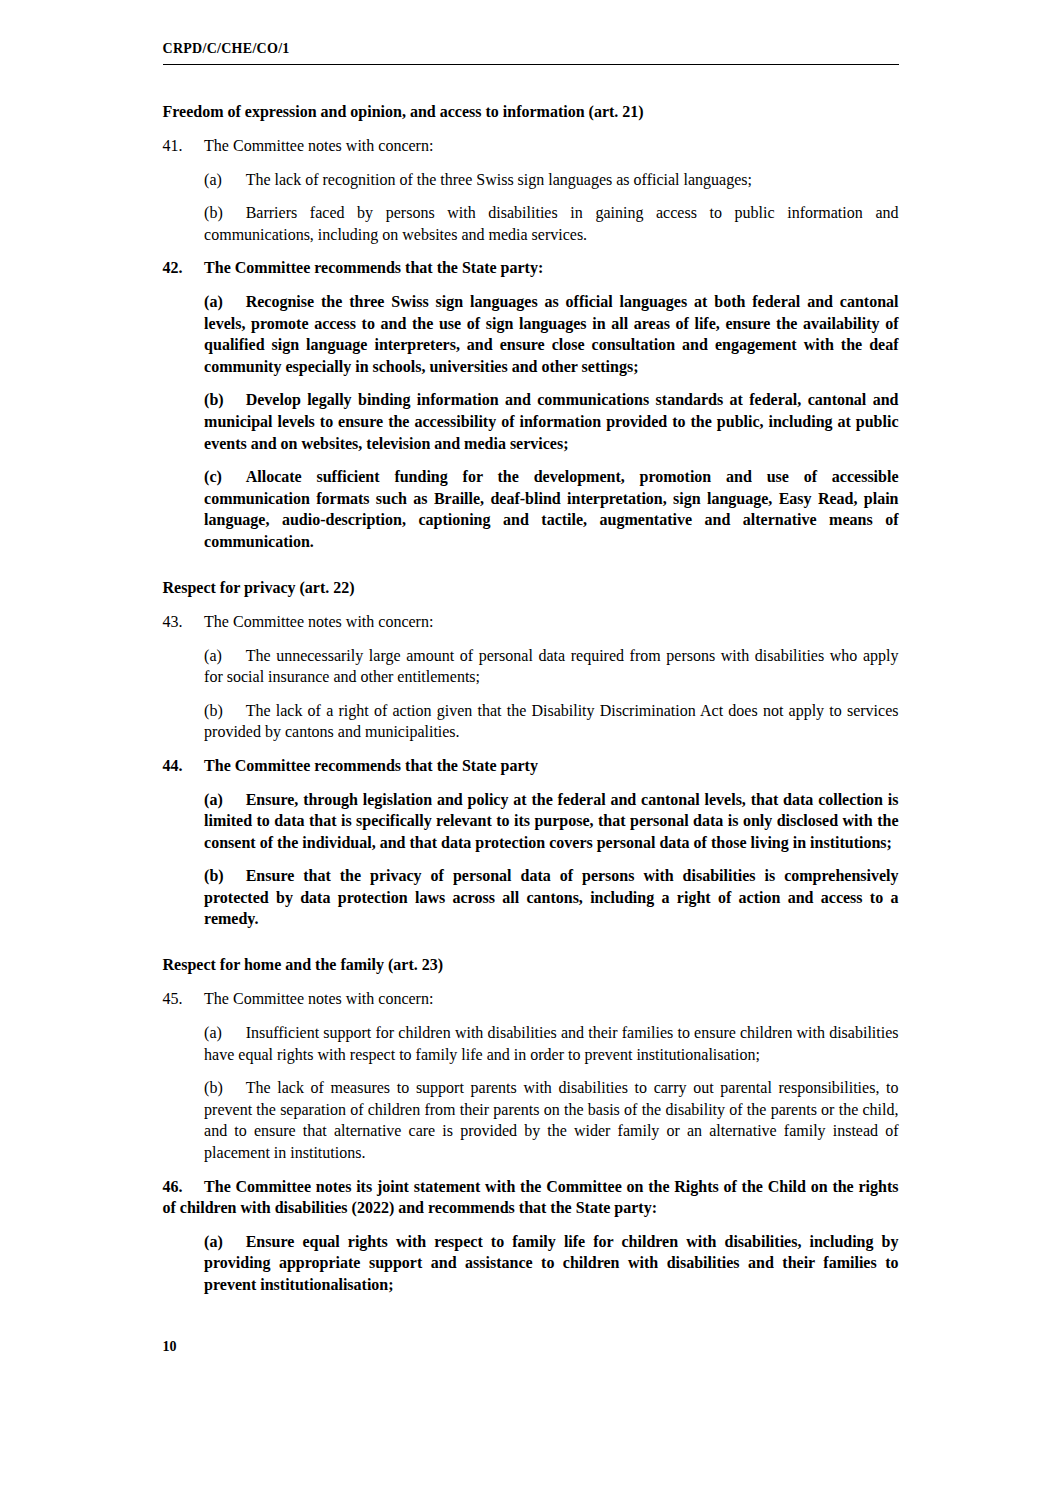CRPD/C/CHE/CO/1
Freedom of expression and opinion, and access to information (art. 21)
41. The Committee notes with concern:
(a) The lack of recognition of the three Swiss sign languages as official languages;
(b) Barriers faced by persons with disabilities in gaining access to public information and communications, including on websites and media services.
42. The Committee recommends that the State party:
(a) Recognise the three Swiss sign languages as official languages at both federal and cantonal levels, promote access to and the use of sign languages in all areas of life, ensure the availability of qualified sign language interpreters, and ensure close consultation and engagement with the deaf community especially in schools, universities and other settings;
(b) Develop legally binding information and communications standards at federal, cantonal and municipal levels to ensure the accessibility of information provided to the public, including at public events and on websites, television and media services;
(c) Allocate sufficient funding for the development, promotion and use of accessible communication formats such as Braille, deaf-blind interpretation, sign language, Easy Read, plain language, audio-description, captioning and tactile, augmentative and alternative means of communication.
Respect for privacy (art. 22)
43. The Committee notes with concern:
(a) The unnecessarily large amount of personal data required from persons with disabilities who apply for social insurance and other entitlements;
(b) The lack of a right of action given that the Disability Discrimination Act does not apply to services provided by cantons and municipalities.
44. The Committee recommends that the State party
(a) Ensure, through legislation and policy at the federal and cantonal levels, that data collection is limited to data that is specifically relevant to its purpose, that personal data is only disclosed with the consent of the individual, and that data protection covers personal data of those living in institutions;
(b) Ensure that the privacy of personal data of persons with disabilities is comprehensively protected by data protection laws across all cantons, including a right of action and access to a remedy.
Respect for home and the family (art. 23)
45. The Committee notes with concern:
(a) Insufficient support for children with disabilities and their families to ensure children with disabilities have equal rights with respect to family life and in order to prevent institutionalisation;
(b) The lack of measures to support parents with disabilities to carry out parental responsibilities, to prevent the separation of children from their parents on the basis of the disability of the parents or the child, and to ensure that alternative care is provided by the wider family or an alternative family instead of placement in institutions.
46. The Committee notes its joint statement with the Committee on the Rights of the Child on the rights of children with disabilities (2022) and recommends that the State party:
(a) Ensure equal rights with respect to family life for children with disabilities, including by providing appropriate support and assistance to children with disabilities and their families to prevent institutionalisation;
10